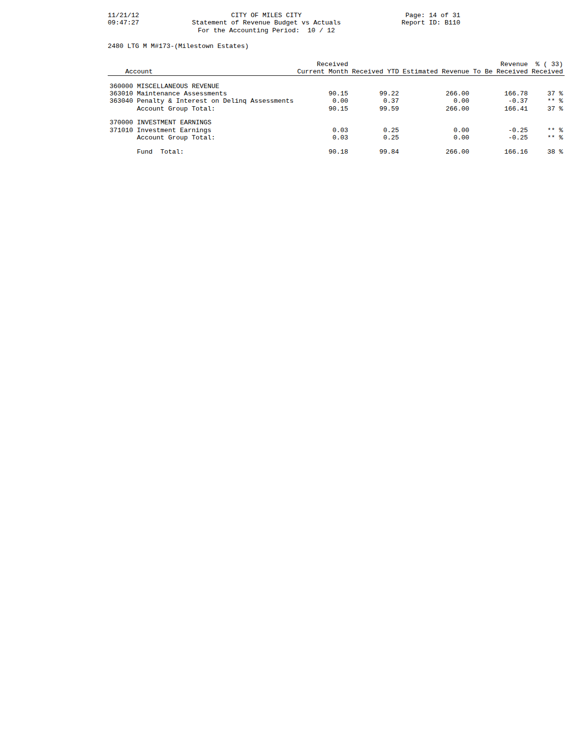| 11/21/12 | CITY OF MILES CITY | Page: 14 of 31 |
| 09:47:27 | Statement of Revenue Budget vs Actuals | Report ID: B110 |
| | For the Accounting Period: 10 / 12 | |
2480 LTG M M#173-(Milestown Estates)
| | Received | | | Revenue | % ( 33) |
| Account | Current Month | Received YTD | Estimated Revenue | To Be Received | Received |
| 360000 MISCELLANEOUS REVENUE | |
| 363010 | Maintenance Assessments | 90.15 | 99.22 | 266.00 | 166.78 | 37 % |
| 363040 | Penalty & Interest on Delinq Assessments | 0.00 | 0.37 | 0.00 | -0.37 | ** % |
| | Account Group Total: | 90.15 | 99.59 | 266.00 | 166.41 | 37 % |
| 370000 INVESTMENT EARNINGS | |
| 371010 | Investment Earnings | 0.03 | 0.25 | 0.00 | -0.25 | ** % |
| | Account Group Total: | 0.03 | 0.25 | 0.00 | -0.25 | ** % |
| | Fund Total: | 90.18 | 99.84 | 266.00 | 166.16 | 38 % |